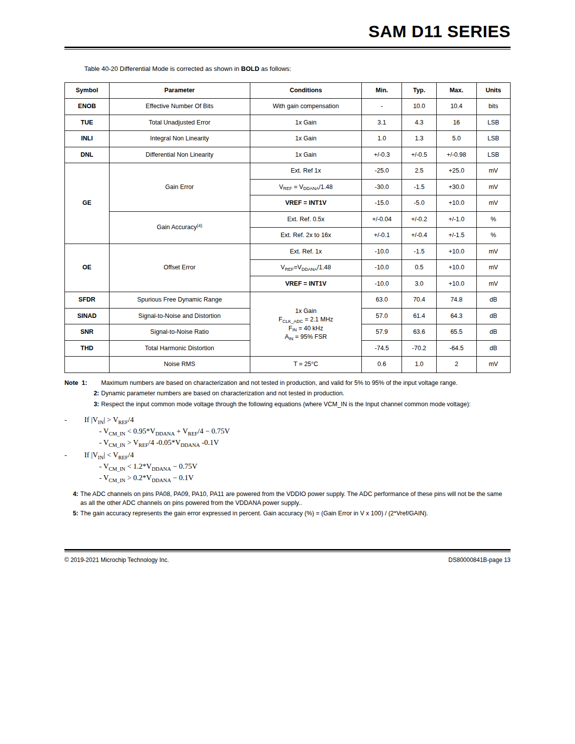SAM D11 SERIES
Table 40-20 Differential Mode is corrected as shown in BOLD as follows:
| Symbol | Parameter | Conditions | Min. | Typ. | Max. | Units |
| --- | --- | --- | --- | --- | --- | --- |
| ENOB | Effective Number Of Bits | With gain compensation | - | 10.0 | 10.4 | bits |
| TUE | Total Unadjusted Error | 1x Gain | 3.1 | 4.3 | 16 | LSB |
| INLI | Integral Non Linearity | 1x Gain | 1.0 | 1.3 | 5.0 | LSB |
| DNL | Differential Non Linearity | 1x Gain | +/-0.3 | +/-0.5 | +/-0.98 | LSB |
| GE | Gain Error | Ext. Ref 1x | -25.0 | 2.5 | +25.0 | mV |
| V REF = V DDANA /1.48 | -30.0 | -1.5 | +30.0 | mV |
| VREF = INT1V | -15.0 | -5.0 | +10.0 | mV |
| Gain Accuracy (4) | Ext. Ref. 0.5x | +/-0.04 | +/-0.2 | +/-1.0 | % |
| Ext. Ref. 2x to 16x | +/-0.1 | +/-0.4 | +/-1.5 | % |
| OE | Offset Error | Ext. Ref. 1x | -10.0 | -1.5 | +10.0 | mV |
| V REF =V DDANA /1.48 | -10.0 | 0.5 | +10.0 | mV |
| VREF = INT1V | -10.0 | 3.0 | +10.0 | mV |
| SFDR | Spurious Free Dynamic Range | 1x Gain F CLK_ADC = 2.1 MHz F IN = 40 kHz A IN = 95% FSR | 63.0 | 70.4 | 74.8 | dB |
| SINAD | Signal-to-Noise and Distortion | 57.0 | 61.4 | 64.3 | dB |
| SNR | Signal-to-Noise Ratio | 57.9 | 63.6 | 65.5 | dB |
| THD | Total Harmonic Distortion | -74.5 | -70.2 | -64.5 | dB |
| | Noise RMS | T = 25°C | 0.6 | 1.0 | 2 | mV |
| Note 1: | Maximum numbers are based on characterization and not tested in production, and valid for 5% to 95% of the input voltage range. |
| 2: | Dynamic parameter numbers are based on characterization and not tested in production. |
| 3: | Respect the input common mode voltage through the following equations (where VCM_IN is the Input channel common mode voltage): |
-
If |VIN| > VREF/4
- VCM_IN < 0.95*VDDANA + VREF/4 − 0.75V
- VCM_IN > VREF/4 -0.05*VDDANA -0.1V
-
If |VIN| < VREF/4
- VCM_IN < 1.2*VDDANA − 0.75V
- VCM_IN > 0.2*VDDANA − 0.1V
| 4: | The ADC channels on pins PA08, PA09, PA10, PA11 are powered from the VDDIO power supply. The ADC performance of these pins will not be the same as all the other ADC channels on pins powered from the VDDANA power supply.. |
| 5: | The gain accuracy represents the gain error expressed in percent. Gain accuracy (%) = (Gain Error in V x 100) / (2*Vref/GAIN). |
© 2019-2021 Microchip Technology Inc.
DS80000841B-page 13